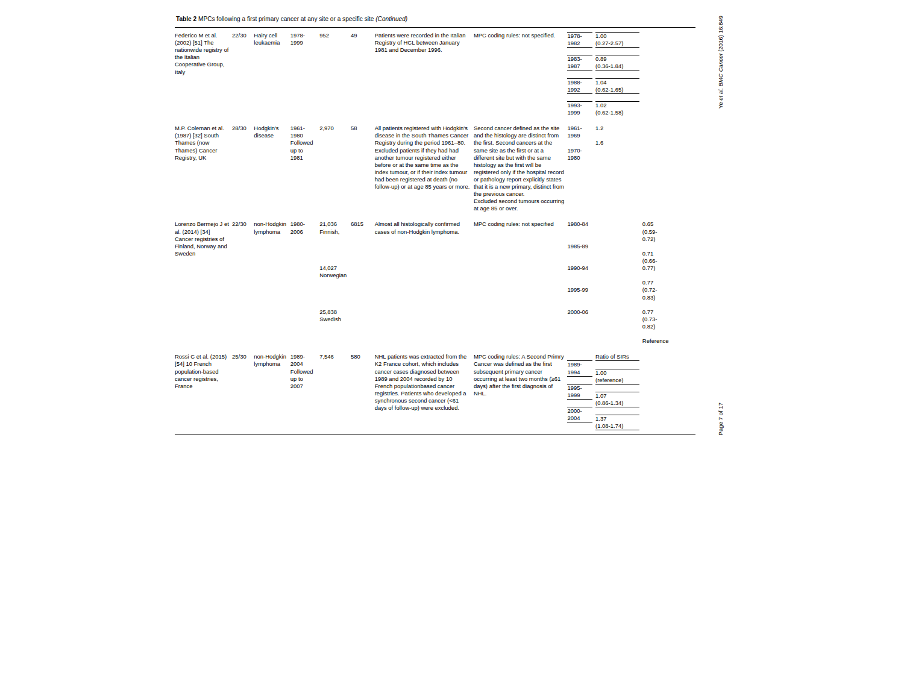Table 2 MPCs following a first primary cancer at any site or a specific site (Continued)
| Federico M et al. (2002) [51] The nationwide registry of the Italian Cooperative Group, Italy | 22/30 | Hairy cell leukaemia | 1978-1999 | 952 | 49 | Patients were recorded in the Italian Registry of HCL between January 1981 and December 1996. | MPC coding rules: not specified. | / 1978- 1982 / / 1983- 1987 / / 1988- 1992 / / 1993- 1999 / | / 1.00 (0.27-2.57) / / 0.89 (0.36-1.84) / / 1.04 (0.62-1.65) / / 1.02 (0.62-1.58) / | |
| M.P. Coleman et al. (1987) [32] South Thames (now Thames) Cancer Registry, UK | 28/30 | Hodgkin's disease | 1961-1980 Followed up to 1981 | 2,970 | 58 | All patients registered with Hodgkin's disease in the South Thames Cancer Registry during the period 1961–80. Excluded patients if they had had another tumour registered either before or at the same time as the index tumour, or if their index tumour had been registered at death (no follow-up) or at age 85 years or more. | Second cancer defined as the site and the histology are distinct from the first. Second cancers at the same site as the first or at a different site but with the same histology as the first will be registered only if the hospital record or pathology report explicitly states that it is a new primary, distinct from the previous cancer. Excluded second tumours occurring at age 85 or over. | / 1961- 1969 / / 1970- 1980 / | / 1.2 / / 1.6 / | |
| Lorenzo Bermejo J et al. (2014) [34] Cancer registries of Finland, Norway and Sweden | 22/30 | non-Hodgkin lymphoma | 1980-2006 | / 21,036 Finnish, / / 14,027 Norwegian / / 25,838 Swedish / | 6815 | Almost all histologically confirmed cases of non-Hodgkin lymphoma. | MPC coding rules: not specified | / 1980-84 / / 1985-89 / / 1990-94 / / 1995-99 / / 2000-06 / | | / 0.65 (0.59- 0.72) / / 0.71 (0.66- 0.77) / / 0.77 (0.72- 0.83) / / 0.77 (0.73- 0.82) / / Reference / |
| Rossi C et al. (2015) [54] 10 French population-based cancer registries, France | 25/30 | non-Hodgkin lymphoma | 1989-2004 Followed up to 2007 | 7,546 | 580 | NHL patients was extracted from the K2 France cohort, which includes cancer cases diagnosed between 1989 and 2004 recorded by 10 French populationbased cancer registries. Patients who developed a synchronous second cancer (<61 days of follow-up) were excluded. | MPC coding rules: A Second Primry Cancer was defined as the first subsequent primary cancer occurring at least two months (≥61 days) after the first diagnosis of NHL. | / 1989- 1994 / / 1995- 1999 / / 2000- 2004 / | / Ratio of SIRs / / 1.00 (reference) / / 1.07 (0.86-1.34) / / 1.37 (1.08-1.74) / | |
Ye et al. BMC Cancer (2016) 16:849
Page 7 of 17